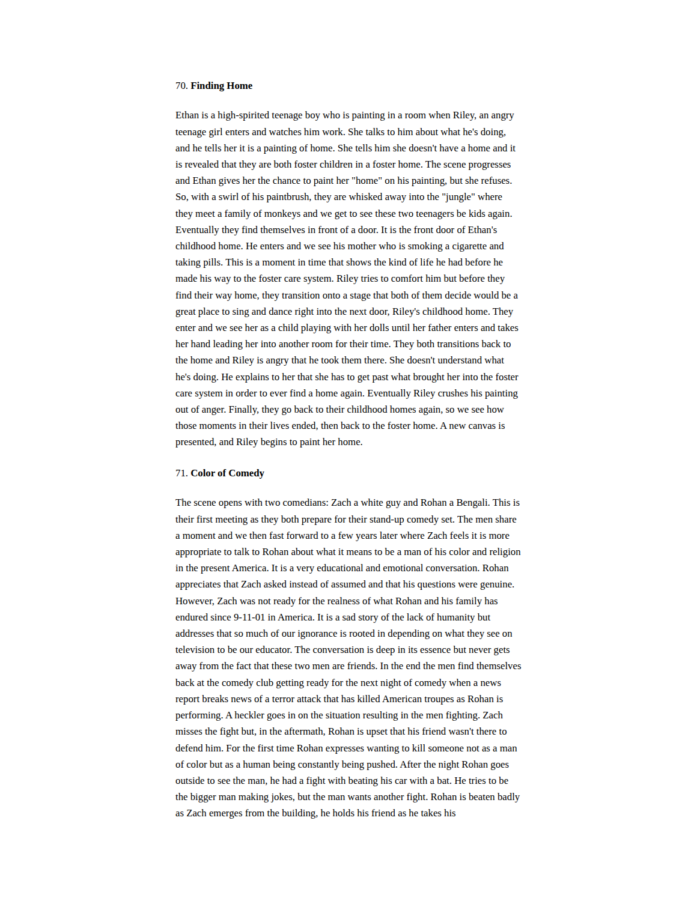70. Finding Home
Ethan is a high-spirited teenage boy who is painting in a room when Riley, an angry teenage girl enters and watches him work. She talks to him about what he's doing, and he tells her it is a painting of home. She tells him she doesn't have a home and it is revealed that they are both foster children in a foster home. The scene progresses and Ethan gives her the chance to paint her "home" on his painting, but she refuses. So, with a swirl of his paintbrush, they are whisked away into the "jungle" where they meet a family of monkeys and we get to see these two teenagers be kids again. Eventually they find themselves in front of a door. It is the front door of Ethan's childhood home. He enters and we see his mother who is smoking a cigarette and taking pills. This is a moment in time that shows the kind of life he had before he made his way to the foster care system. Riley tries to comfort him but before they find their way home, they transition onto a stage that both of them decide would be a great place to sing and dance right into the next door, Riley's childhood home. They enter and we see her as a child playing with her dolls until her father enters and takes her hand leading her into another room for their time. They both transitions back to the home and Riley is angry that he took them there. She doesn't understand what he's doing. He explains to her that she has to get past what brought her into the foster care system in order to ever find a home again. Eventually Riley crushes his painting out of anger. Finally, they go back to their childhood homes again, so we see how those moments in their lives ended, then back to the foster home. A new canvas is presented, and Riley begins to paint her home.
71. Color of Comedy
The scene opens with two comedians: Zach a white guy and Rohan a Bengali. This is their first meeting as they both prepare for their stand-up comedy set. The men share a moment and we then fast forward to a few years later where Zach feels it is more appropriate to talk to Rohan about what it means to be a man of his color and religion in the present America. It is a very educational and emotional conversation. Rohan appreciates that Zach asked instead of assumed and that his questions were genuine. However, Zach was not ready for the realness of what Rohan and his family has endured since 9-11-01 in America. It is a sad story of the lack of humanity but addresses that so much of our ignorance is rooted in depending on what they see on television to be our educator. The conversation is deep in its essence but never gets away from the fact that these two men are friends. In the end the men find themselves back at the comedy club getting ready for the next night of comedy when a news report breaks news of a terror attack that has killed American troupes as Rohan is performing. A heckler goes in on the situation resulting in the men fighting. Zach misses the fight but, in the aftermath, Rohan is upset that his friend wasn't there to defend him. For the first time Rohan expresses wanting to kill someone not as a man of color but as a human being constantly being pushed. After the night Rohan goes outside to see the man, he had a fight with beating his car with a bat. He tries to be the bigger man making jokes, but the man wants another fight. Rohan is beaten badly as Zach emerges from the building, he holds his friend as he takes his